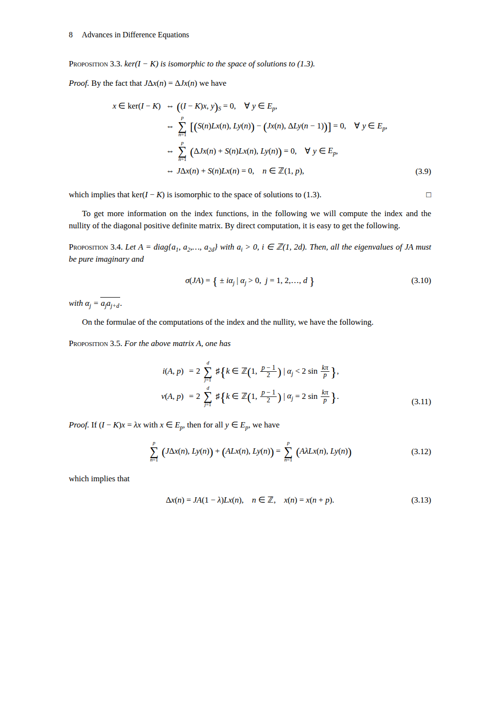8 Advances in Difference Equations
Proposition 3.3. ker(I − K) is isomorphic to the space of solutions to (1.3).
Proof. By the fact that JΔx(n) = ΔJx(n) we have
| x ∈ ker( I − K ) | ⇔ | ( ( I − K ) x , y ) S = 0, ∀ y ∈ E p , |
| | ⇔ | p ∑ n =1 [ ( S ( n ) Lx ( n ), Ly ( n ) ) − ( Jx ( n ), Δ Ly ( n − 1) ) ] = 0, ∀ y ∈ E p , |
| | ⇔ | p ∑ n =1 ( Δ Jx ( n ) + S ( n ) Lx ( n ), Ly ( n ) ) = 0, ∀ y ∈ E p , |
| | ⇔ | J Δ x ( n ) + S ( n ) Lx ( n ) = 0, n ∈ ℤ(1, p ), |
(3.9)
which implies that ker(I − K) is isomorphic to the space of solutions to (1.3). □
To get more information on the index functions, in the following we will compute the index and the nullity of the diagonal positive definite matrix. By direct computation, it is easy to get the following.
Proposition 3.4. Let A = diag{a1, a2,…, a2d} with ai > 0, i ∈ ℤ(1, 2d). Then, all the eigenvalues of JA must be pure imaginary and
σ(JA) = { ± iαj | αj > 0, j = 1, 2,…, d } (3.10)
with αj = ajaj+d.
On the formulae of the computations of the index and the nullity, we have the following.
Proposition 3.5. For the above matrix A, one has
| i ( A , p ) | = | 2 d ∑ j =1 ♯ { k ∈ ℤ ( 1, p − 1 2 ) / α j < 2 sin kπ p } , |
| ν ( A , p ) | = | 2 d ∑ j =1 ♯ { k ∈ ℤ ( 1, p − 1 2 ) / α j = 2 sin kπ p } . |
(3.11)
Proof. If (I − K)x = λx with x ∈ Ep, then for all y ∈ Ep, we have
p∑n=1 (JΔx(n), Ly(n)) + (ALx(n), Ly(n)) = p∑n=1 (AλLx(n), Ly(n)) (3.12)
which implies that
Δx(n) = JA(1 − λ)Lx(n), n ∈ ℤ, x(n) = x(n + p). (3.13)